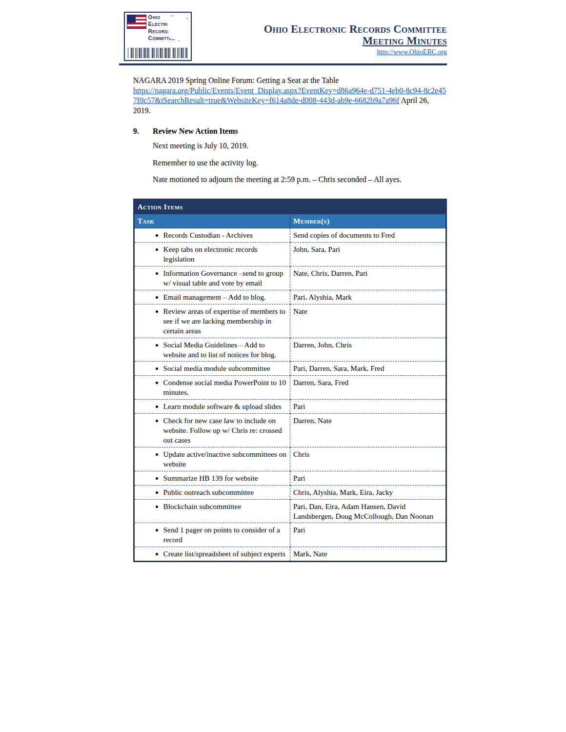OHIO
ELECTRONIC
RECORDS
COMMITTEE
Ohio Electronic Records Committee
Meeting Minutes
http://www.OhioERC.org
NAGARA 2019 Spring Online Forum: Getting a Seat at the Table
https://nagara.org/Public/Events/Event_Display.aspx?EventKey=d86a964e-d751-4eb0-8c94-8c2e457f0c57&iSearchResult=true&WebsiteKey=f614a8de-d008-443d-ab9e-6682b9a7a96f April 26, 2019.
9.
Review New Action Items
Next meeting is July 10, 2019.
Remember to use the activity log.
Nate motioned to adjourn the meeting at 2:59 p.m. – Chris seconded – All ayes.
| Action Items |
| --- |
| Task | Member(s) |
| Records Custodian - Archives | Send copies of documents to Fred |
| Keep tabs on electronic records legislation | John, Sara, Pari |
| Information Governance –send to group w/ visual table and vote by email | Nate, Chris, Darren, Pari |
| Email management – Add to blog. | Pari, Alyshia, Mark |
| Review areas of expertise of members to see if we are lacking membership in certain areas | Nate |
| Social Media Guidelines – Add to website and to list of notices for blog. | Darren, John, Chris |
| Social media module subcommittee | Pari, Darren, Sara, Mark, Fred |
| Condense social media PowerPoint to 10 minutes. | Darren, Sara, Fred |
| Learn module software & upload slides | Pari |
| Check for new case law to include on website. Follow up w/ Chris re: crossed out cases | Darren, Nate |
| Update active/inactive subcommittees on website | Chris |
| Summarize HB 139 for website | Pari |
| Public outreach subcommittee | Chris, Alyshia, Mark, Eira, Jacky |
| Blockchain subcommittee | Pari, Dan, Eira, Adam Hansen, David Landsbergen, Doug McCollough, Dan Noonan |
| Send 1 pager on points to consider of a record | Pari |
| Create list/spreadsheet of subject experts | Mark, Nate |